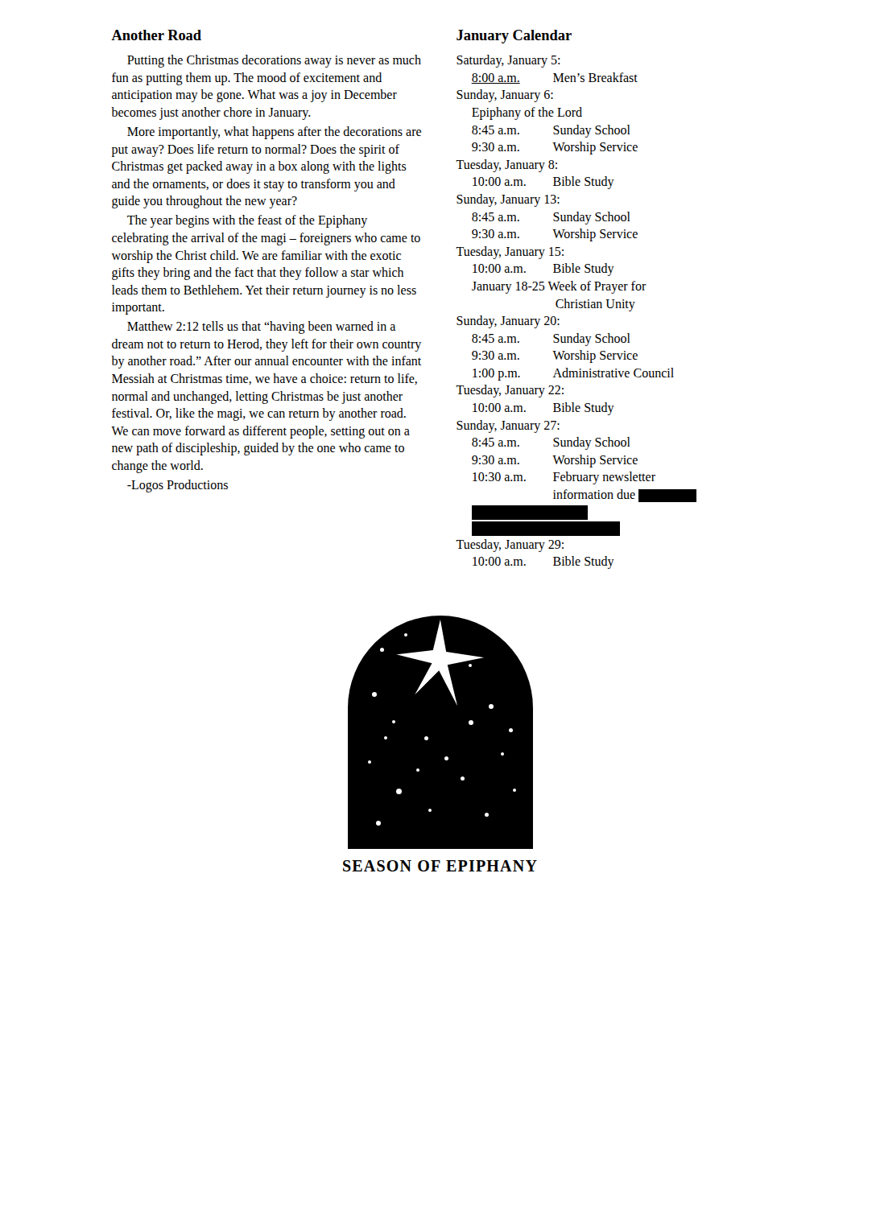Another Road
Putting the Christmas decorations away is never as much fun as putting them up. The mood of excitement and anticipation may be gone. What was a joy in December becomes just another chore in January.
More importantly, what happens after the decorations are put away? Does life return to normal? Does the spirit of Christmas get packed away in a box along with the lights and the ornaments, or does it stay to transform you and guide you throughout the new year?
The year begins with the feast of the Epiphany celebrating the arrival of the magi – foreigners who came to worship the Christ child. We are familiar with the exotic gifts they bring and the fact that they follow a star which leads them to Bethlehem. Yet their return journey is no less important.
Matthew 2:12 tells us that “having been warned in a dream not to return to Herod, they left for their own country by another road.” After our annual encounter with the infant Messiah at Christmas time, we have a choice: return to life, normal and unchanged, letting Christmas be just another festival. Or, like the magi, we can return by another road. We can move forward as different people, setting out on a new path of discipleship, guided by the one who came to change the world.
-Logos Productions
January Calendar
Saturday, January 5:
| 8:00 a.m. | Men’s Breakfast |
Sunday, January 6:
Epiphany of the Lord
| 8:45 a.m. | Sunday School |
| 9:30 a.m. | Worship Service |
Tuesday, January 8:
| 10:00 a.m. | Bible Study |
Sunday, January 13:
| 8:45 a.m. | Sunday School |
| 9:30 a.m. | Worship Service |
Tuesday, January 15:
| 10:00 a.m. | Bible Study |
January 18-25 Week of Prayer for Christian Unity
Sunday, January 20:
| 8:45 a.m. | Sunday School |
| 9:30 a.m. | Worship Service |
| 1:00 p.m. | Administrative Council |
Tuesday, January 22:
| 10:00 a.m. | Bible Study |
Sunday, January 27:
| 8:45 a.m. | Sunday School |
| 9:30 a.m. | Worship Service |
| 10:30 a.m. | February newsletter information due |
Tuesday, January 29:
| 10:00 a.m. | Bible Study |
SEASON OF EPIPHANY